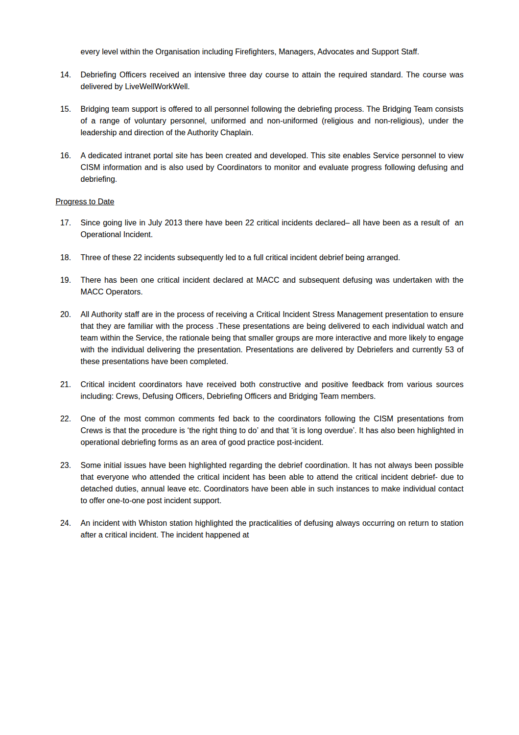every level within the Organisation including Firefighters, Managers, Advocates and Support Staff.
Debriefing Officers received an intensive three day course to attain the required standard. The course was delivered by LiveWellWorkWell.
Bridging team support is offered to all personnel following the debriefing process. The Bridging Team consists of a range of voluntary personnel, uniformed and non-uniformed (religious and non-religious), under the leadership and direction of the Authority Chaplain.
A dedicated intranet portal site has been created and developed. This site enables Service personnel to view CISM information and is also used by Coordinators to monitor and evaluate progress following defusing and debriefing.
Progress to Date
Since going live in July 2013 there have been 22 critical incidents declared– all have been as a result of an Operational Incident.
Three of these 22 incidents subsequently led to a full critical incident debrief being arranged.
There has been one critical incident declared at MACC and subsequent defusing was undertaken with the MACC Operators.
All Authority staff are in the process of receiving a Critical Incident Stress Management presentation to ensure that they are familiar with the process .These presentations are being delivered to each individual watch and team within the Service, the rationale being that smaller groups are more interactive and more likely to engage with the individual delivering the presentation. Presentations are delivered by Debriefers and currently 53 of these presentations have been completed.
Critical incident coordinators have received both constructive and positive feedback from various sources including: Crews, Defusing Officers, Debriefing Officers and Bridging Team members.
One of the most common comments fed back to the coordinators following the CISM presentations from Crews is that the procedure is ‘the right thing to do’ and that ‘it is long overdue’. It has also been highlighted in operational debriefing forms as an area of good practice post-incident.
Some initial issues have been highlighted regarding the debrief coordination. It has not always been possible that everyone who attended the critical incident has been able to attend the critical incident debrief- due to detached duties, annual leave etc. Coordinators have been able in such instances to make individual contact to offer one-to-one post incident support.
An incident with Whiston station highlighted the practicalities of defusing always occurring on return to station after a critical incident. The incident happened at